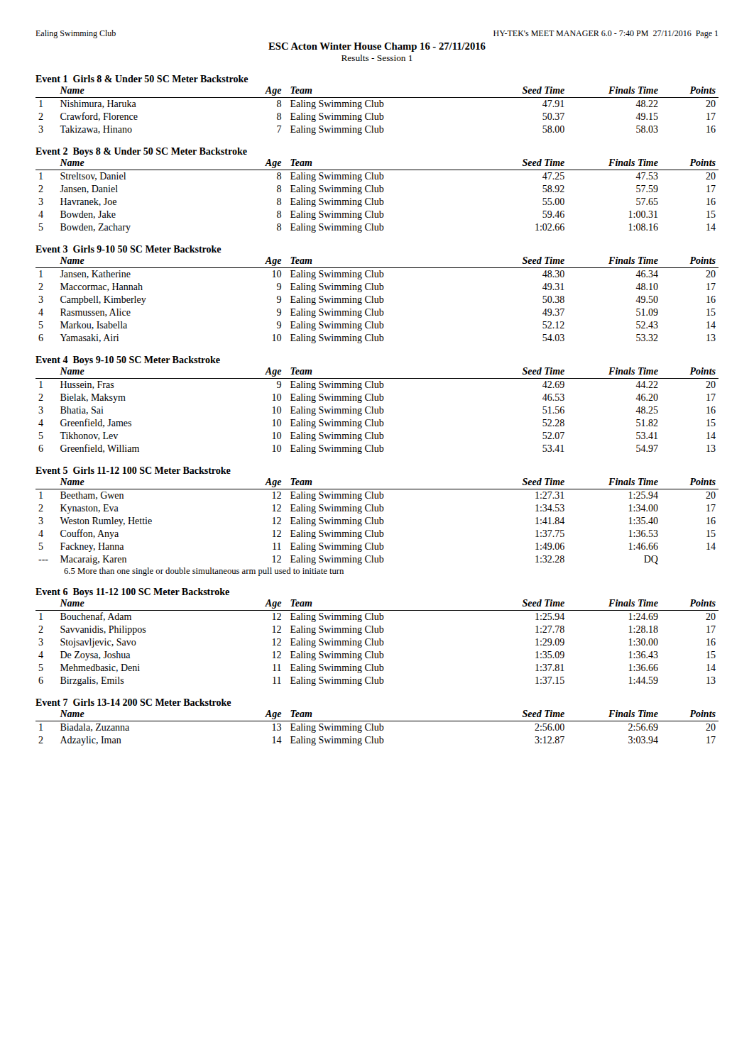Ealing Swimming Club
HY-TEK's MEET MANAGER 6.0 - 7:40 PM 27/11/2016 Page 1
ESC Acton Winter House Champ 16 - 27/11/2016
Results - Session 1
Event 1 Girls 8 & Under 50 SC Meter Backstroke
| | Name | Age | Team | Seed Time | Finals Time | Points |
| --- | --- | --- | --- | --- | --- | --- |
| 1 | Nishimura, Haruka | 8 | Ealing Swimming Club | 47.91 | 48.22 | 20 |
| 2 | Crawford, Florence | 8 | Ealing Swimming Club | 50.37 | 49.15 | 17 |
| 3 | Takizawa, Hinano | 7 | Ealing Swimming Club | 58.00 | 58.03 | 16 |
Event 2 Boys 8 & Under 50 SC Meter Backstroke
| | Name | Age | Team | Seed Time | Finals Time | Points |
| --- | --- | --- | --- | --- | --- | --- |
| 1 | Streltsov, Daniel | 8 | Ealing Swimming Club | 47.25 | 47.53 | 20 |
| 2 | Jansen, Daniel | 8 | Ealing Swimming Club | 58.92 | 57.59 | 17 |
| 3 | Havranek, Joe | 8 | Ealing Swimming Club | 55.00 | 57.65 | 16 |
| 4 | Bowden, Jake | 8 | Ealing Swimming Club | 59.46 | 1:00.31 | 15 |
| 5 | Bowden, Zachary | 8 | Ealing Swimming Club | 1:02.66 | 1:08.16 | 14 |
Event 3 Girls 9-10 50 SC Meter Backstroke
| | Name | Age | Team | Seed Time | Finals Time | Points |
| --- | --- | --- | --- | --- | --- | --- |
| 1 | Jansen, Katherine | 10 | Ealing Swimming Club | 48.30 | 46.34 | 20 |
| 2 | Maccormac, Hannah | 9 | Ealing Swimming Club | 49.31 | 48.10 | 17 |
| 3 | Campbell, Kimberley | 9 | Ealing Swimming Club | 50.38 | 49.50 | 16 |
| 4 | Rasmussen, Alice | 9 | Ealing Swimming Club | 49.37 | 51.09 | 15 |
| 5 | Markou, Isabella | 9 | Ealing Swimming Club | 52.12 | 52.43 | 14 |
| 6 | Yamasaki, Airi | 10 | Ealing Swimming Club | 54.03 | 53.32 | 13 |
Event 4 Boys 9-10 50 SC Meter Backstroke
| | Name | Age | Team | Seed Time | Finals Time | Points |
| --- | --- | --- | --- | --- | --- | --- |
| 1 | Hussein, Fras | 9 | Ealing Swimming Club | 42.69 | 44.22 | 20 |
| 2 | Bielak, Maksym | 10 | Ealing Swimming Club | 46.53 | 46.20 | 17 |
| 3 | Bhatia, Sai | 10 | Ealing Swimming Club | 51.56 | 48.25 | 16 |
| 4 | Greenfield, James | 10 | Ealing Swimming Club | 52.28 | 51.82 | 15 |
| 5 | Tikhonov, Lev | 10 | Ealing Swimming Club | 52.07 | 53.41 | 14 |
| 6 | Greenfield, William | 10 | Ealing Swimming Club | 53.41 | 54.97 | 13 |
Event 5 Girls 11-12 100 SC Meter Backstroke
| | Name | Age | Team | Seed Time | Finals Time | Points |
| --- | --- | --- | --- | --- | --- | --- |
| 1 | Beetham, Gwen | 12 | Ealing Swimming Club | 1:27.31 | 1:25.94 | 20 |
| 2 | Kynaston, Eva | 12 | Ealing Swimming Club | 1:34.53 | 1:34.00 | 17 |
| 3 | Weston Rumley, Hettie | 12 | Ealing Swimming Club | 1:41.84 | 1:35.40 | 16 |
| 4 | Couffon, Anya | 12 | Ealing Swimming Club | 1:37.75 | 1:36.53 | 15 |
| 5 | Fackney, Hanna | 11 | Ealing Swimming Club | 1:49.06 | 1:46.66 | 14 |
| --- | Macaraig, Karen | 12 | Ealing Swimming Club | 1:32.28 | DQ | |
| 6.5 More than one single or double simultaneous arm pull used to initiate turn |
Event 6 Boys 11-12 100 SC Meter Backstroke
| | Name | Age | Team | Seed Time | Finals Time | Points |
| --- | --- | --- | --- | --- | --- | --- |
| 1 | Bouchenaf, Adam | 12 | Ealing Swimming Club | 1:25.94 | 1:24.69 | 20 |
| 2 | Savvanidis, Philippos | 12 | Ealing Swimming Club | 1:27.78 | 1:28.18 | 17 |
| 3 | Stojsavljevic, Savo | 12 | Ealing Swimming Club | 1:29.09 | 1:30.00 | 16 |
| 4 | De Zoysa, Joshua | 12 | Ealing Swimming Club | 1:35.09 | 1:36.43 | 15 |
| 5 | Mehmedbasic, Deni | 11 | Ealing Swimming Club | 1:37.81 | 1:36.66 | 14 |
| 6 | Birzgalis, Emils | 11 | Ealing Swimming Club | 1:37.15 | 1:44.59 | 13 |
Event 7 Girls 13-14 200 SC Meter Backstroke
| | Name | Age | Team | Seed Time | Finals Time | Points |
| --- | --- | --- | --- | --- | --- | --- |
| 1 | Biadala, Zuzanna | 13 | Ealing Swimming Club | 2:56.00 | 2:56.69 | 20 |
| 2 | Adzaylic, Iman | 14 | Ealing Swimming Club | 3:12.87 | 3:03.94 | 17 |